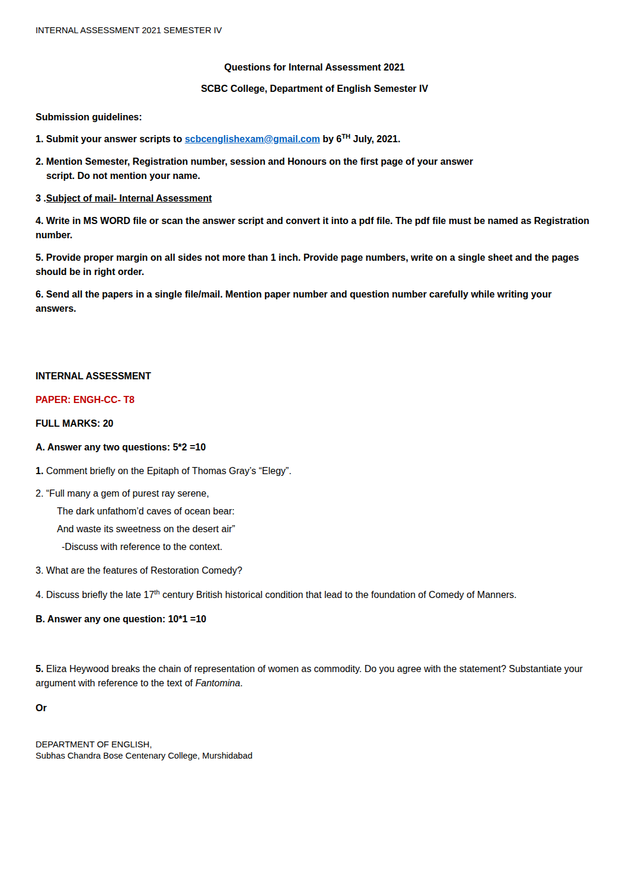INTERNAL ASSESSMENT 2021 SEMESTER IV
Questions for Internal Assessment 2021
SCBC College, Department of English Semester IV
Submission guidelines:
1. Submit your answer scripts to scbcenglishexam@gmail.com by 6TH July, 2021.
2. Mention Semester, Registration number, session and Honours on the first page of your answer script. Do not mention your name.
3 .Subject of mail- Internal Assessment
4. Write in MS WORD file or scan the answer script and convert it into a pdf file. The pdf file must be named as Registration number.
5. Provide proper margin on all sides not more than 1 inch. Provide page numbers, write on a single sheet and the pages should be in right order.
6. Send all the papers in a single file/mail. Mention paper number and question number carefully while writing your answers.
INTERNAL ASSESSMENT
PAPER: ENGH-CC- T8
FULL MARKS: 20
A. Answer any two questions: 5*2 =10
1. Comment briefly on the Epitaph of Thomas Gray’s “Elegy”.
2. “Full many a gem of purest ray serene,
The dark unfathom’d caves of ocean bear:
And waste its sweetness on the desert air”
-Discuss with reference to the context.
3. What are the features of Restoration Comedy?
4. Discuss briefly the late 17th century British historical condition that lead to the foundation of Comedy of Manners.
B. Answer any one question: 10*1 =10
5. Eliza Heywood breaks the chain of representation of women as commodity. Do you agree with the statement? Substantiate your argument with reference to the text of Fantomina.
Or
DEPARTMENT OF ENGLISH,
Subhas Chandra Bose Centenary College, Murshidabad